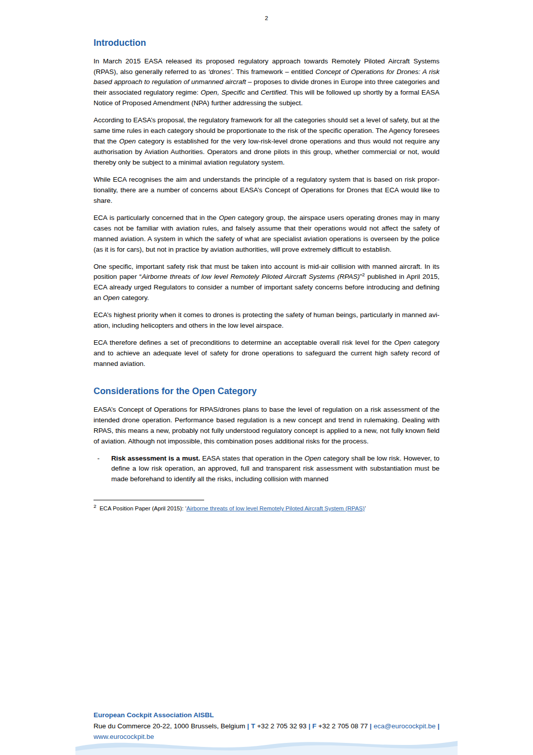2
Introduction
In March 2015 EASA released its proposed regulatory approach towards Remotely Piloted Aircraft Systems (RPAS), also generally referred to as ‘drones’. This framework – entitled Concept of Operations for Drones: A risk based approach to regulation of unmanned aircraft – proposes to divide drones in Europe into three categories and their associated regulatory regime: Open, Specific and Certified. This will be followed up shortly by a formal EASA Notice of Proposed Amendment (NPA) further addressing the subject.
According to EASA’s proposal, the regulatory framework for all the categories should set a level of safety, but at the same time rules in each category should be proportionate to the risk of the specific operation. The Agency foresees that the Open category is established for the very low-risk-level drone operations and thus would not require any authorisation by Aviation Authorities. Operators and drone pilots in this group, whether commercial or not, would thereby only be subject to a minimal aviation regulatory system.
While ECA recognises the aim and understands the principle of a regulatory system that is based on risk proportionality, there are a number of concerns about EASA’s Concept of Operations for Drones that ECA would like to share.
ECA is particularly concerned that in the Open category group, the airspace users operating drones may in many cases not be familiar with aviation rules, and falsely assume that their operations would not affect the safety of manned aviation. A system in which the safety of what are specialist aviation operations is overseen by the police (as it is for cars), but not in practice by aviation authorities, will prove extremely difficult to establish.
One specific, important safety risk that must be taken into account is mid-air collision with manned aircraft. In its position paper “Airborne threats of low level Remotely Piloted Aircraft Systems (RPAS)”2 published in April 2015, ECA already urged Regulators to consider a number of important safety concerns before introducing and defining an Open category.
ECA’s highest priority when it comes to drones is protecting the safety of human beings, particularly in manned aviation, including helicopters and others in the low level airspace.
ECA therefore defines a set of preconditions to determine an acceptable overall risk level for the Open category and to achieve an adequate level of safety for drone operations to safeguard the current high safety record of manned aviation.
Considerations for the Open Category
EASA’s Concept of Operations for RPAS/drones plans to base the level of regulation on a risk assessment of the intended drone operation. Performance based regulation is a new concept and trend in rulemaking. Dealing with RPAS, this means a new, probably not fully understood regulatory concept is applied to a new, not fully known field of aviation. Although not impossible, this combination poses additional risks for the process.
Risk assessment is a must. EASA states that operation in the Open category shall be low risk. However, to define a low risk operation, an approved, full and transparent risk assessment with substantiation must be made beforehand to identify all the risks, including collision with manned
2 ECA Position Paper (April 2015): ‘Airborne threats of low level Remotely Piloted Aircraft System (RPAS)’
European Cockpit Association AISBL
Rue du Commerce 20-22, 1000 Brussels, Belgium | T +32 2 705 32 93 | F +32 2 705 08 77 | eca@eurocockpit.be | www.eurocockpit.be